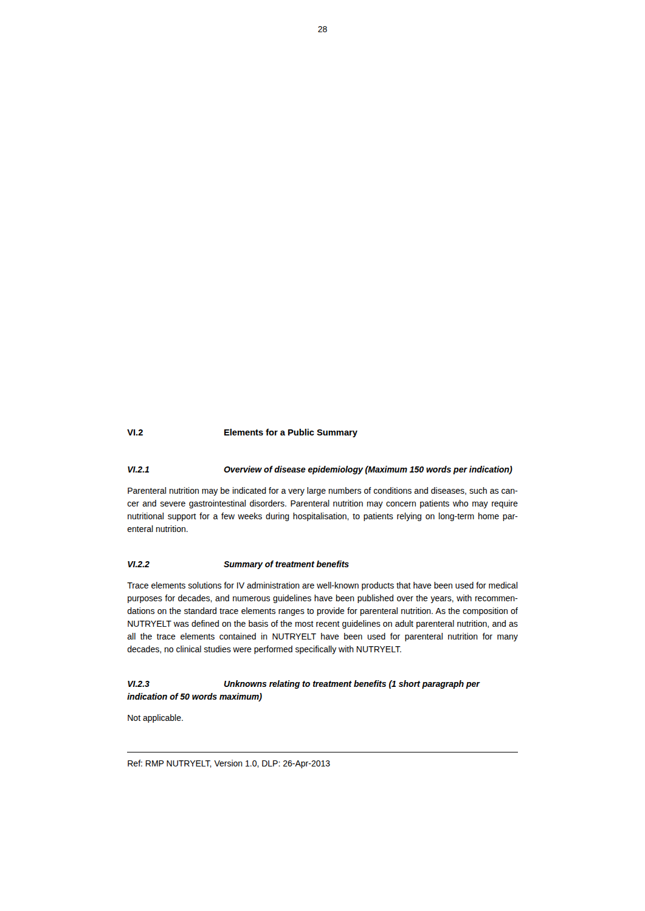28
VI.2 Elements for a Public Summary
VI.2.1 Overview of disease epidemiology (Maximum 150 words per indication)
Parenteral nutrition may be indicated for a very large numbers of conditions and diseases, such as cancer and severe gastrointestinal disorders. Parenteral nutrition may concern patients who may require nutritional support for a few weeks during hospitalisation, to patients relying on long-term home parenteral nutrition.
VI.2.2 Summary of treatment benefits
Trace elements solutions for IV administration are well-known products that have been used for medical purposes for decades, and numerous guidelines have been published over the years, with recommendations on the standard trace elements ranges to provide for parenteral nutrition. As the composition of NUTRYELT was defined on the basis of the most recent guidelines on adult parenteral nutrition, and as all the trace elements contained in NUTRYELT have been used for parenteral nutrition for many decades, no clinical studies were performed specifically with NUTRYELT.
VI.2.3 Unknowns relating to treatment benefits (1 short paragraph per indication of 50 words maximum)
Not applicable.
Ref: RMP NUTRYELT, Version 1.0, DLP: 26-Apr-2013